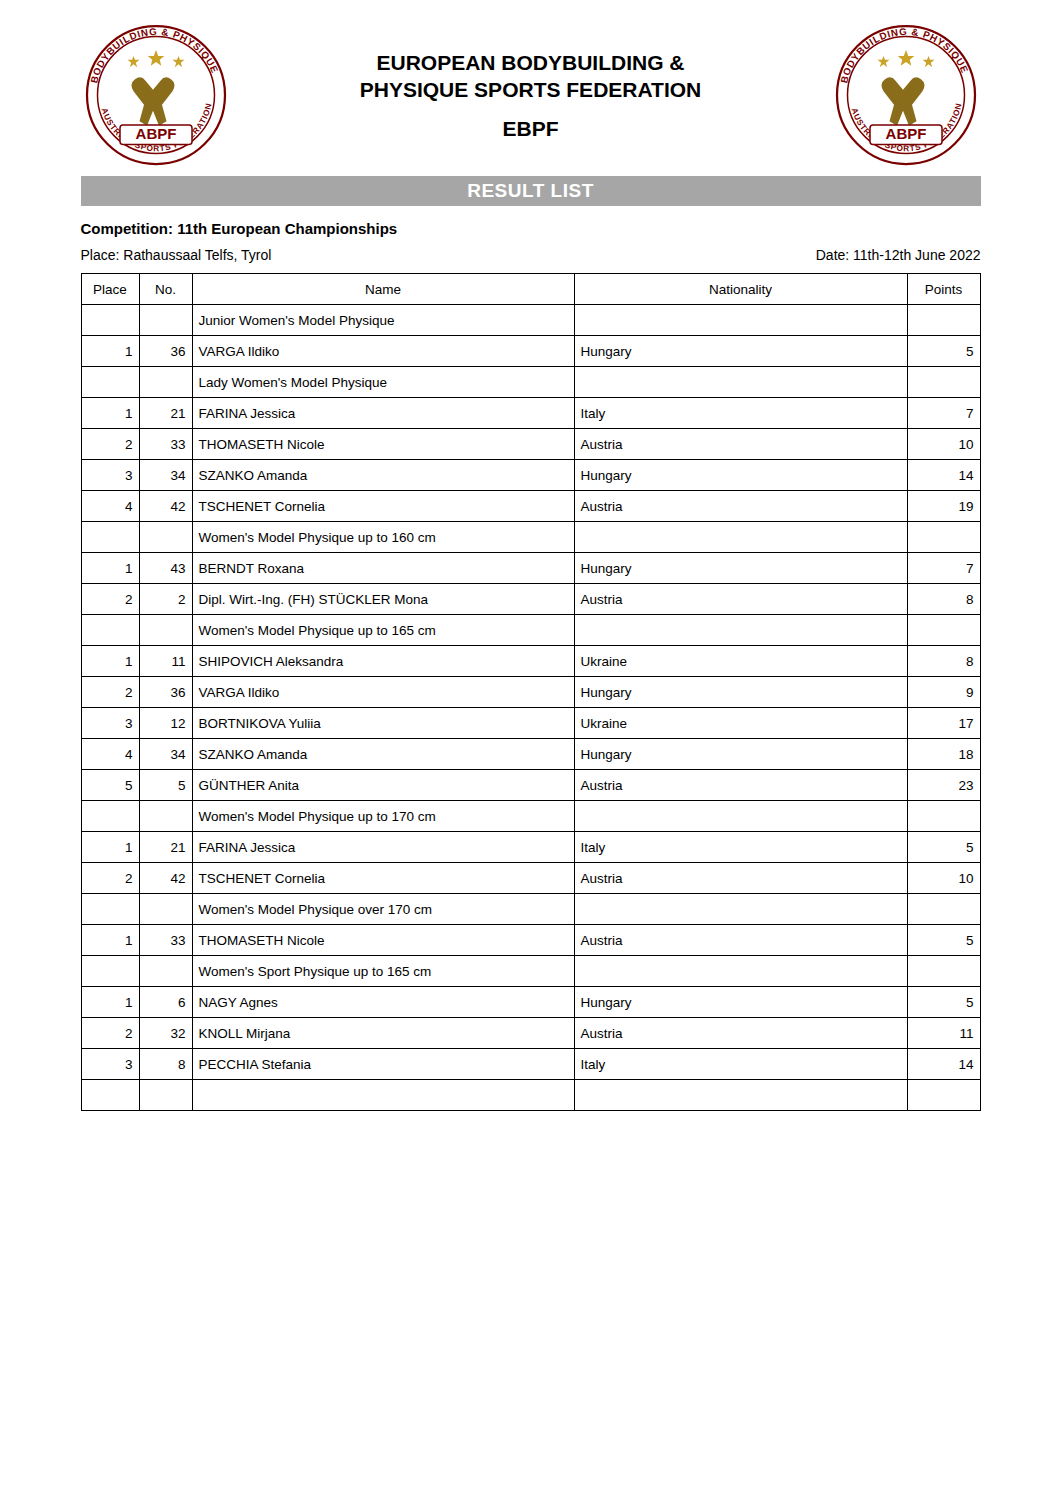BODYBUILDING & PHYSIQUE AUSTRIAN SPORTS FEDERATION ABPF
EUROPEAN BODYBUILDING &
PHYSIQUE SPORTS FEDERATION
EBPF
BODYBUILDING & PHYSIQUE AUSTRIAN SPORTS FEDERATION ABPF
RESULT LIST
Competition: 11th European Championships
Place: Rathaussaal Telfs, Tyrol Date: 11th-12th June 2022
| Place | No. | Name | Nationality | Points |
| --- | --- | --- | --- | --- |
| | | Junior Women's Model Physique | | |
| 1 | 36 | VARGA Ildiko | Hungary | 5 |
| | | Lady Women's Model Physique | | |
| 1 | 21 | FARINA Jessica | Italy | 7 |
| 2 | 33 | THOMASETH Nicole | Austria | 10 |
| 3 | 34 | SZANKO Amanda | Hungary | 14 |
| 4 | 42 | TSCHENET Cornelia | Austria | 19 |
| | | Women's Model Physique up to 160 cm | | |
| 1 | 43 | BERNDT Roxana | Hungary | 7 |
| 2 | 2 | Dipl. Wirt.-Ing. (FH) STÜCKLER Mona | Austria | 8 |
| | | Women's Model Physique up to 165 cm | | |
| 1 | 11 | SHIPOVICH Aleksandra | Ukraine | 8 |
| 2 | 36 | VARGA Ildiko | Hungary | 9 |
| 3 | 12 | BORTNIKOVA Yuliia | Ukraine | 17 |
| 4 | 34 | SZANKO Amanda | Hungary | 18 |
| 5 | 5 | GÜNTHER Anita | Austria | 23 |
| | | Women's Model Physique up to 170 cm | | |
| 1 | 21 | FARINA Jessica | Italy | 5 |
| 2 | 42 | TSCHENET Cornelia | Austria | 10 |
| | | Women's Model Physique over 170 cm | | |
| 1 | 33 | THOMASETH Nicole | Austria | 5 |
| | | Women's Sport Physique up to 165 cm | | |
| 1 | 6 | NAGY Agnes | Hungary | 5 |
| 2 | 32 | KNOLL Mirjana | Austria | 11 |
| 3 | 8 | PECCHIA Stefania | Italy | 14 |